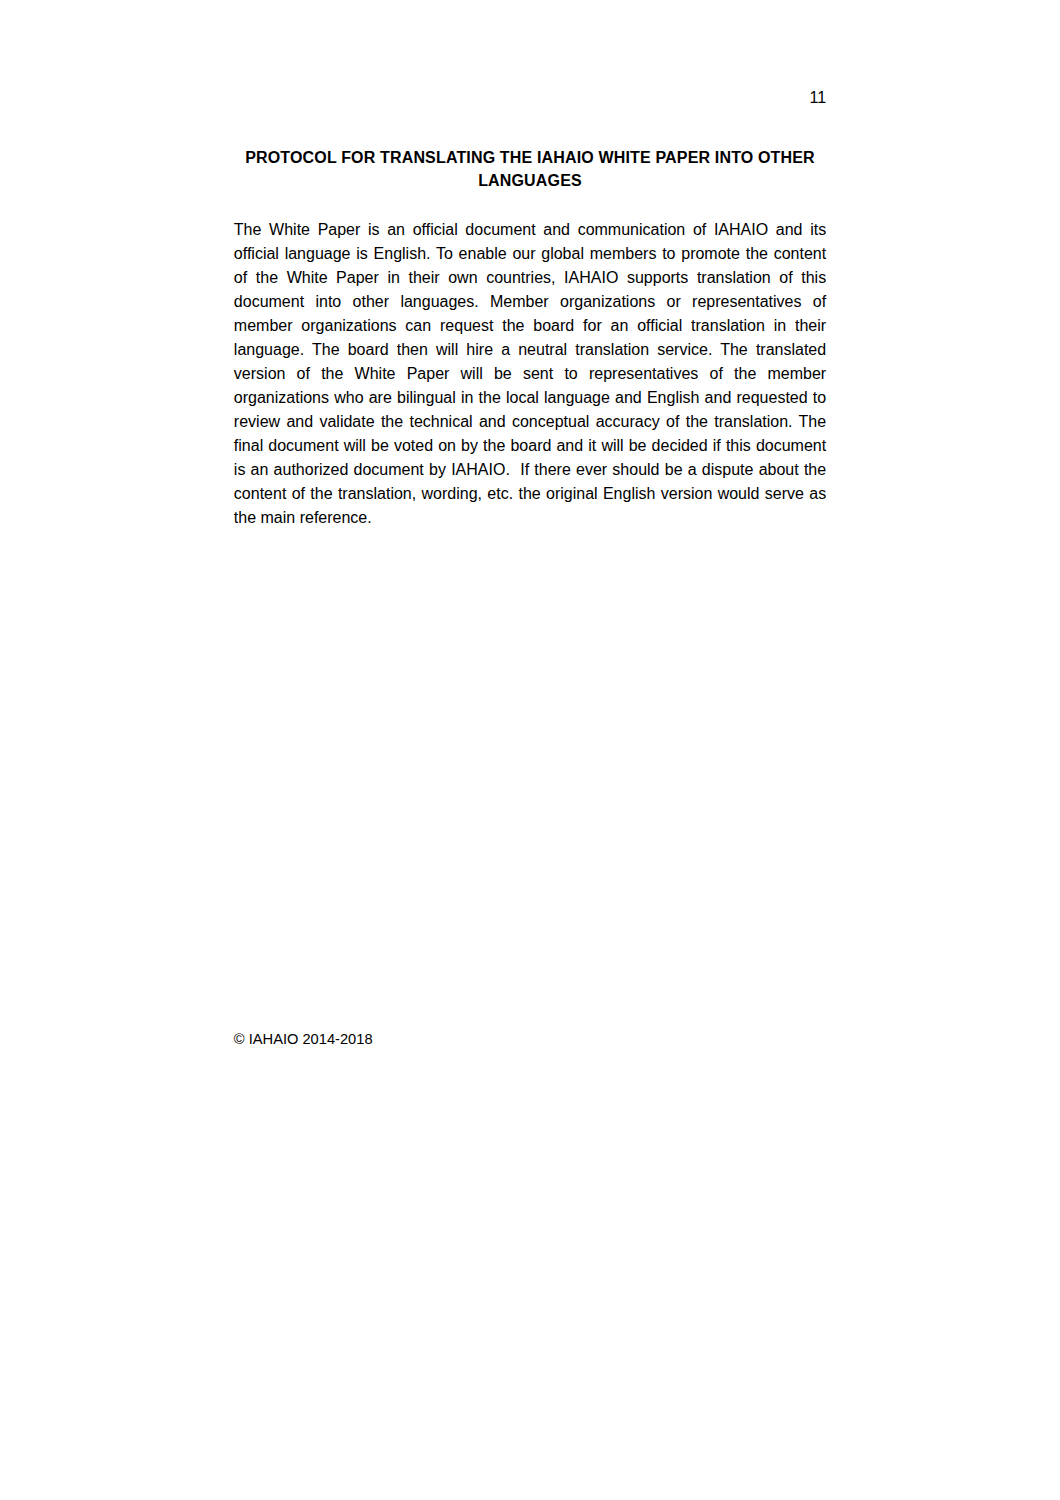11
Protocol for Translating the IAHAIO White Paper into Other Languages
The White Paper is an official document and communication of IAHAIO and its official language is English. To enable our global members to promote the content of the White Paper in their own countries, IAHAIO supports translation of this document into other languages. Member organizations or representatives of member organizations can request the board for an official translation in their language. The board then will hire a neutral translation service. The translated version of the White Paper will be sent to representatives of the member organizations who are bilingual in the local language and English and requested to review and validate the technical and conceptual accuracy of the translation. The final document will be voted on by the board and it will be decided if this document is an authorized document by IAHAIO. If there ever should be a dispute about the content of the translation, wording, etc. the original English version would serve as the main reference.
© IAHAIO 2014-2018